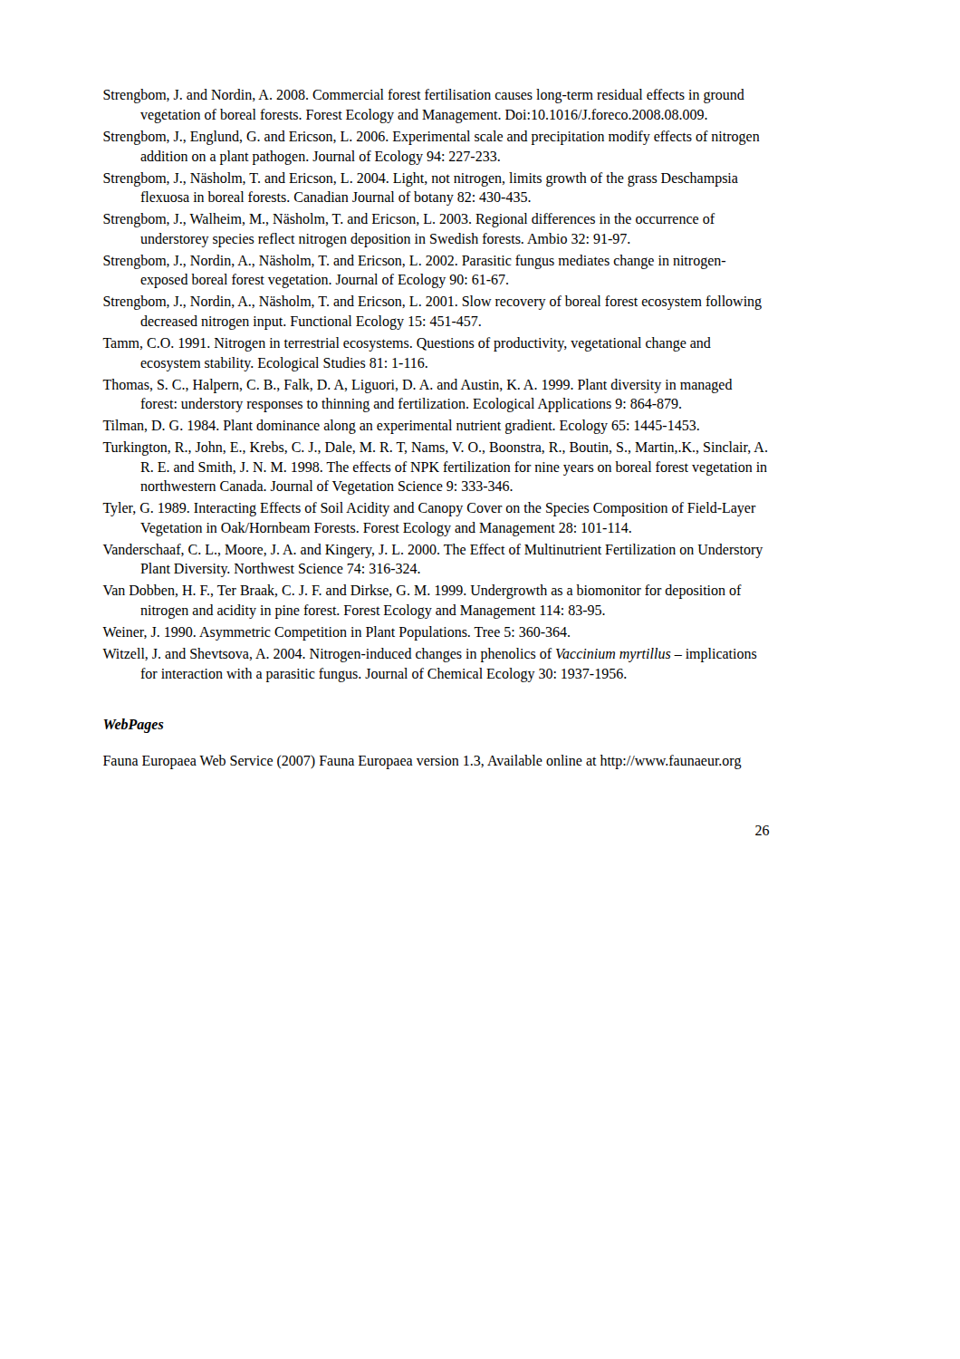Strengbom, J. and Nordin, A. 2008. Commercial forest fertilisation causes long-term residual effects in ground vegetation of boreal forests. Forest Ecology and Management. Doi:10.1016/J.foreco.2008.08.009.
Strengbom, J., Englund, G. and Ericson, L. 2006. Experimental scale and precipitation modify effects of nitrogen addition on a plant pathogen. Journal of Ecology 94: 227-233.
Strengbom, J., Näsholm, T. and Ericson, L. 2004. Light, not nitrogen, limits growth of the grass Deschampsia flexuosa in boreal forests. Canadian Journal of botany 82: 430-435.
Strengbom, J., Walheim, M., Näsholm, T. and Ericson, L. 2003. Regional differences in the occurrence of understorey species reflect nitrogen deposition in Swedish forests. Ambio 32: 91-97.
Strengbom, J., Nordin, A., Näsholm, T. and Ericson, L. 2002. Parasitic fungus mediates change in nitrogen-exposed boreal forest vegetation. Journal of Ecology 90: 61-67.
Strengbom, J., Nordin, A., Näsholm, T. and Ericson, L. 2001. Slow recovery of boreal forest ecosystem following decreased nitrogen input. Functional Ecology 15: 451-457.
Tamm, C.O. 1991. Nitrogen in terrestrial ecosystems. Questions of productivity, vegetational change and ecosystem stability. Ecological Studies 81: 1-116.
Thomas, S. C., Halpern, C. B., Falk, D. A, Liguori, D. A. and Austin, K. A. 1999. Plant diversity in managed forest: understory responses to thinning and fertilization. Ecological Applications 9: 864-879.
Tilman, D. G. 1984. Plant dominance along an experimental nutrient gradient. Ecology 65: 1445-1453.
Turkington, R., John, E., Krebs, C. J., Dale, M. R. T, Nams, V. O., Boonstra, R., Boutin, S., Martin,.K., Sinclair, A. R. E. and Smith, J. N. M. 1998. The effects of NPK fertilization for nine years on boreal forest vegetation in northwestern Canada. Journal of Vegetation Science 9: 333-346.
Tyler, G. 1989. Interacting Effects of Soil Acidity and Canopy Cover on the Species Composition of Field-Layer Vegetation in Oak/Hornbeam Forests. Forest Ecology and Management 28: 101-114.
Vanderschaaf, C. L., Moore, J. A. and Kingery, J. L. 2000. The Effect of Multinutrient Fertilization on Understory Plant Diversity. Northwest Science 74: 316-324.
Van Dobben, H. F., Ter Braak, C. J. F. and Dirkse, G. M. 1999. Undergrowth as a biomonitor for deposition of nitrogen and acidity in pine forest. Forest Ecology and Management 114: 83-95.
Weiner, J. 1990. Asymmetric Competition in Plant Populations. Tree 5: 360-364.
Witzell, J. and Shevtsova, A. 2004. Nitrogen-induced changes in phenolics of Vaccinium myrtillus – implications for interaction with a parasitic fungus. Journal of Chemical Ecology 30: 1937-1956.
WebPages
Fauna Europaea Web Service (2007) Fauna Europaea version 1.3, Available online at http://www.faunaeur.org
26